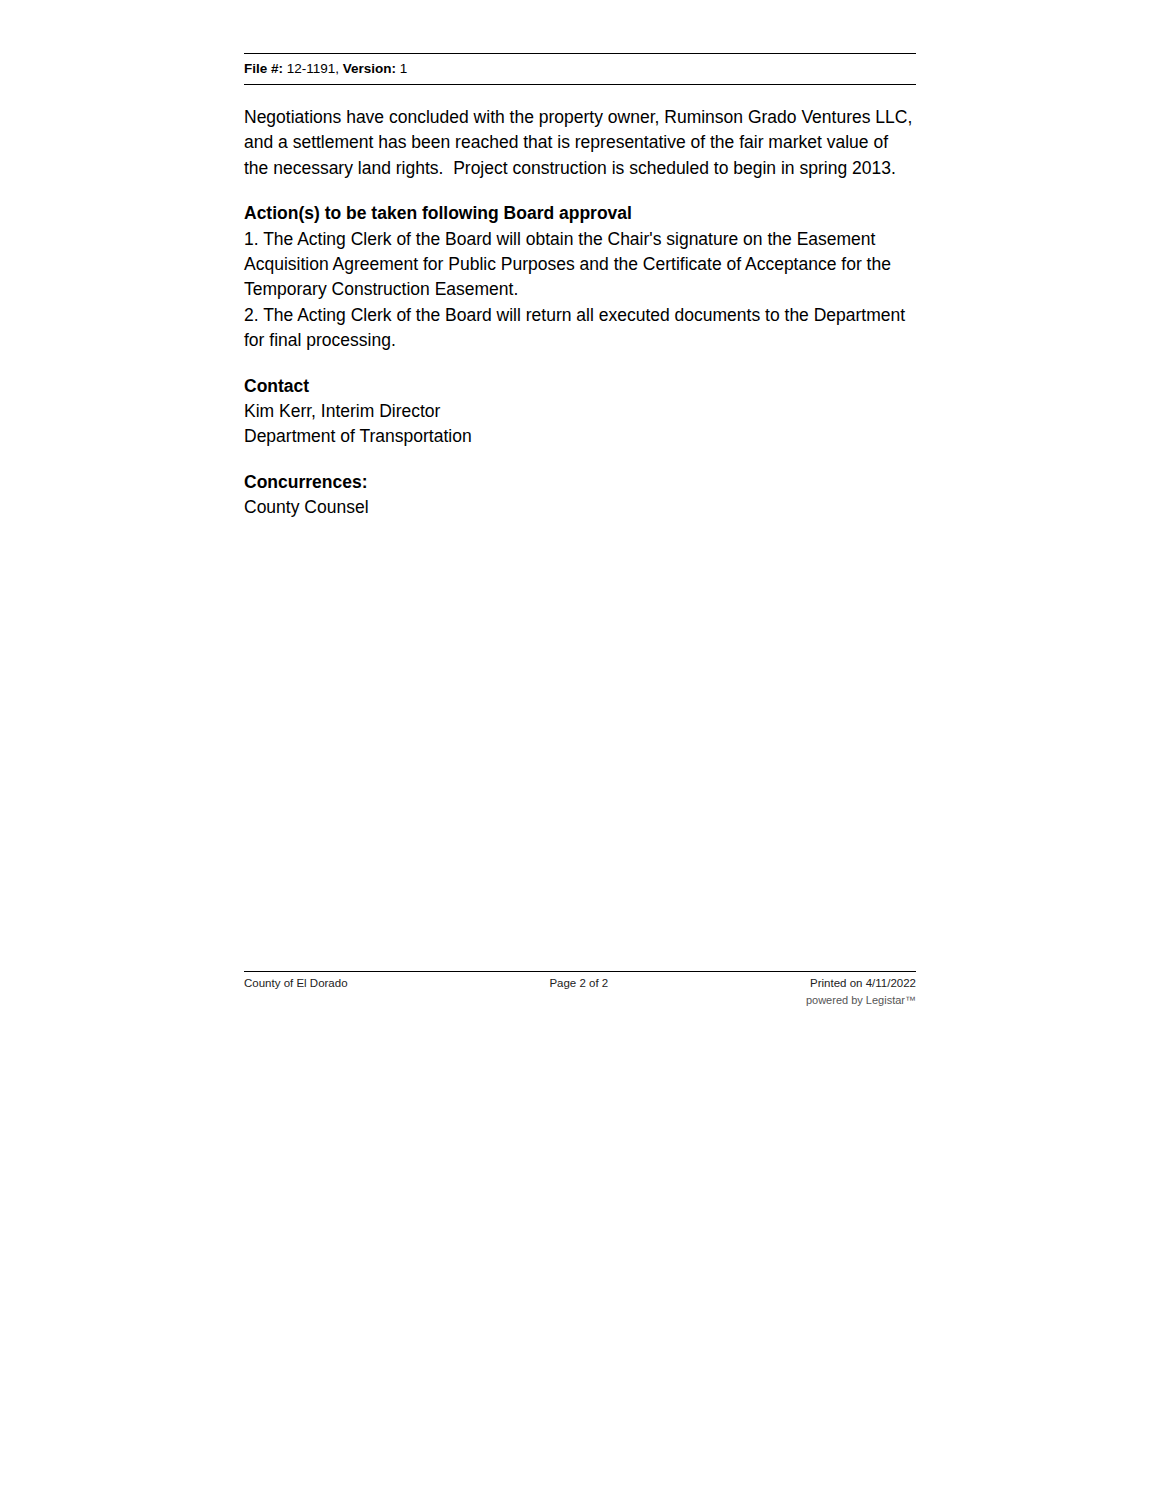File #: 12-1191, Version: 1
Negotiations have concluded with the property owner, Ruminson Grado Ventures LLC, and a settlement has been reached that is representative of the fair market value of the necessary land rights. Project construction is scheduled to begin in spring 2013.
Action(s) to be taken following Board approval
1. The Acting Clerk of the Board will obtain the Chair's signature on the Easement Acquisition Agreement for Public Purposes and the Certificate of Acceptance for the Temporary Construction Easement.
2. The Acting Clerk of the Board will return all executed documents to the Department for final processing.
Contact
Kim Kerr, Interim Director
Department of Transportation
Concurrences:
County Counsel
County of El Dorado
Page 2 of 2
Printed on 4/11/2022
powered by Legistar™